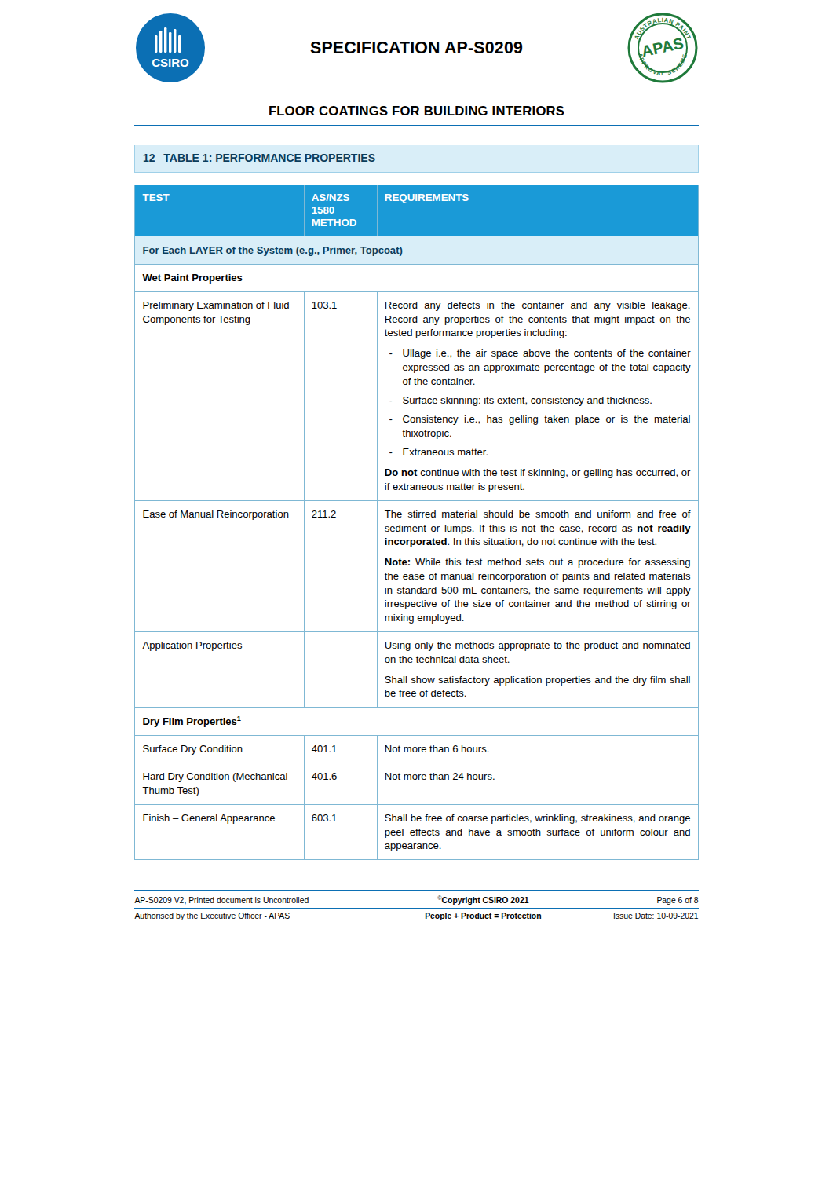CSIRO
SPECIFICATION AP-S0209
AUSTRALIAN PAINT APPROVAL SCHEME APAS
FLOOR COATINGS FOR BUILDING INTERIORS
12 TABLE 1: PERFORMANCE PROPERTIES
| TEST | AS/NZS 1580 METHOD | REQUIREMENTS |
| --- | --- | --- |
| For Each LAYER of the System (e.g., Primer, Topcoat) |
| Wet Paint Properties |
| Preliminary Examination of Fluid Components for Testing | 103.1 | Record any defects in the container and any visible leakage. Record any properties of the contents that might impact on the tested performance properties including: Ullage i.e., the air space above the contents of the container expressed as an approximate percentage of the total capacity of the container. Surface skinning: its extent, consistency and thickness. Consistency i.e., has gelling taken place or is the material thixotropic. Extraneous matter. Do not continue with the test if skinning, or gelling has occurred, or if extraneous matter is present. |
| Ease of Manual Reincorporation | 211.2 | The stirred material should be smooth and uniform and free of sediment or lumps. If this is not the case, record as not readily incorporated . In this situation, do not continue with the test. Note: While this test method sets out a procedure for assessing the ease of manual reincorporation of paints and related materials in standard 500 mL containers, the same requirements will apply irrespective of the size of container and the method of stirring or mixing employed. |
| Application Properties | | Using only the methods appropriate to the product and nominated on the technical data sheet. Shall show satisfactory application properties and the dry film shall be free of defects. |
| Dry Film Properties 1 |
| Surface Dry Condition | 401.1 | Not more than 6 hours. |
| Hard Dry Condition (Mechanical Thumb Test) | 401.6 | Not more than 24 hours. |
| Finish – General Appearance | 603.1 | Shall be free of coarse particles, wrinkling, streakiness, and orange peel effects and have a smooth surface of uniform colour and appearance. |
| AP-S0209 V2, Printed document is Uncontrolled | © Copyright CSIRO 2021 | Page 6 of 8 |
| Authorised by the Executive Officer - APAS | People + Product = Protection | Issue Date: 10-09-2021 |